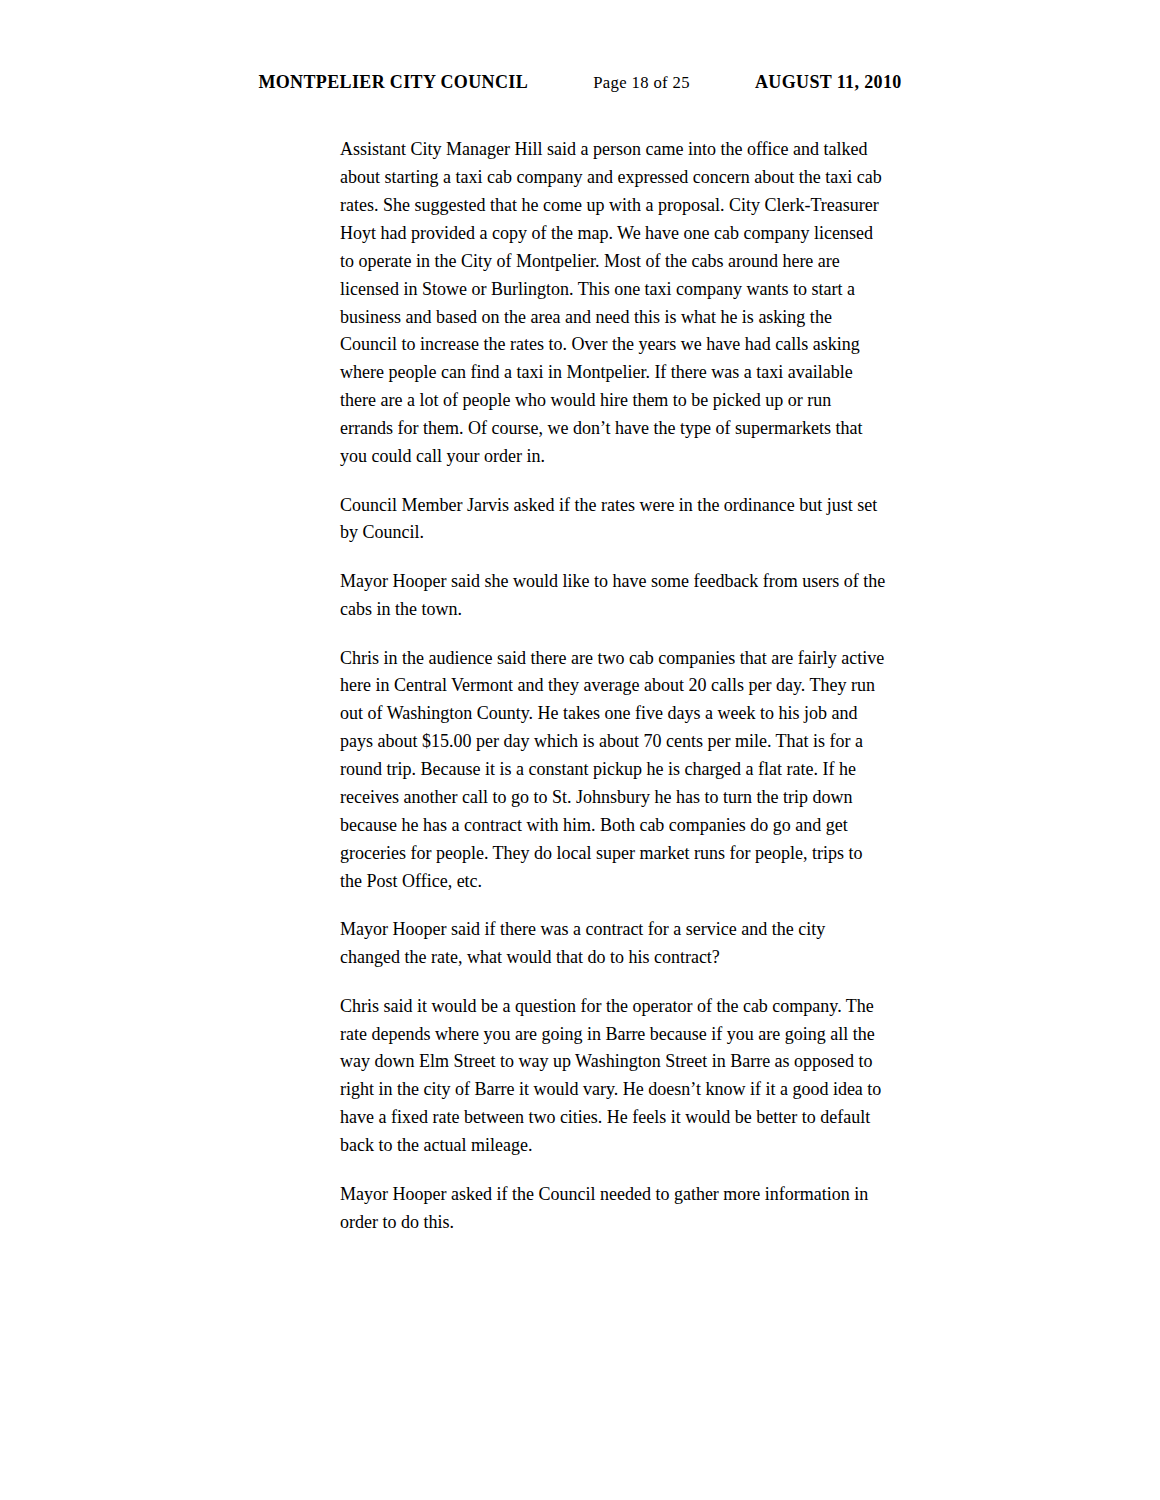Montpelier City Council Page 18 of 25 August 11, 2010
Assistant City Manager Hill said a person came into the office and talked about starting a taxi cab company and expressed concern about the taxi cab rates. She suggested that he come up with a proposal. City Clerk-Treasurer Hoyt had provided a copy of the map. We have one cab company licensed to operate in the City of Montpelier. Most of the cabs around here are licensed in Stowe or Burlington. This one taxi company wants to start a business and based on the area and need this is what he is asking the Council to increase the rates to. Over the years we have had calls asking where people can find a taxi in Montpelier. If there was a taxi available there are a lot of people who would hire them to be picked up or run errands for them. Of course, we don’t have the type of supermarkets that you could call your order in.
Council Member Jarvis asked if the rates were in the ordinance but just set by Council.
Mayor Hooper said she would like to have some feedback from users of the cabs in the town.
Chris in the audience said there are two cab companies that are fairly active here in Central Vermont and they average about 20 calls per day. They run out of Washington County. He takes one five days a week to his job and pays about $15.00 per day which is about 70 cents per mile. That is for a round trip. Because it is a constant pickup he is charged a flat rate. If he receives another call to go to St. Johnsbury he has to turn the trip down because he has a contract with him. Both cab companies do go and get groceries for people. They do local super market runs for people, trips to the Post Office, etc.
Mayor Hooper said if there was a contract for a service and the city changed the rate, what would that do to his contract?
Chris said it would be a question for the operator of the cab company. The rate depends where you are going in Barre because if you are going all the way down Elm Street to way up Washington Street in Barre as opposed to right in the city of Barre it would vary. He doesn’t know if it a good idea to have a fixed rate between two cities. He feels it would be better to default back to the actual mileage.
Mayor Hooper asked if the Council needed to gather more information in order to do this.